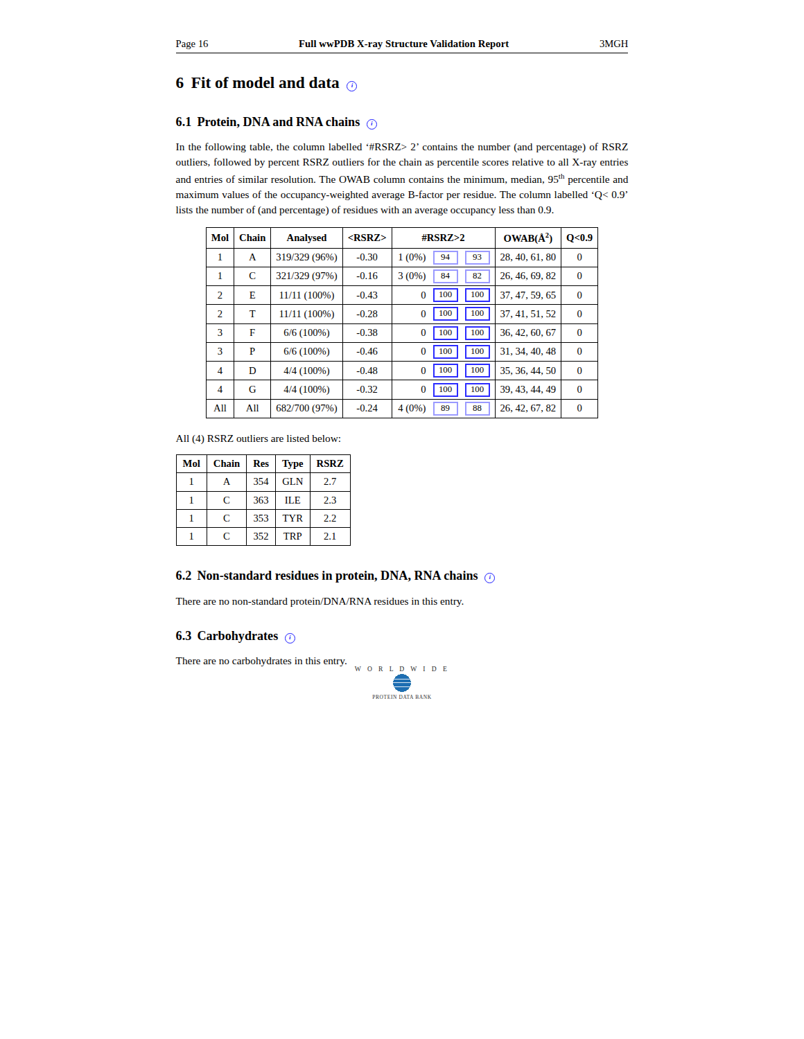Page 16
Full wwPDB X-ray Structure Validation Report
3MGH
6 Fit of model and data i
6.1 Protein, DNA and RNA chains i
In the following table, the column labelled ‘#RSRZ> 2’ contains the number (and percentage) of RSRZ outliers, followed by percent RSRZ outliers for the chain as percentile scores relative to all X-ray entries and entries of similar resolution. The OWAB column contains the minimum, median, 95th percentile and maximum values of the occupancy-weighted average B-factor per residue. The column labelled ‘Q< 0.9’ lists the number of (and percentage) of residues with an average occupancy less than 0.9.
| Mol | Chain | Analysed | <RSRZ> | #RSRZ>2 | OWAB(Å 2 ) | Q<0.9 |
| --- | --- | --- | --- | --- | --- | --- |
| 1 | A | 319/329 (96%) | -0.30 | 1 (0%) 94 93 | 28, 40, 61, 80 | 0 |
| 1 | C | 321/329 (97%) | -0.16 | 3 (0%) 84 82 | 26, 46, 69, 82 | 0 |
| 2 | E | 11/11 (100%) | -0.43 | 0 100 100 | 37, 47, 59, 65 | 0 |
| 2 | T | 11/11 (100%) | -0.28 | 0 100 100 | 37, 41, 51, 52 | 0 |
| 3 | F | 6/6 (100%) | -0.38 | 0 100 100 | 36, 42, 60, 67 | 0 |
| 3 | P | 6/6 (100%) | -0.46 | 0 100 100 | 31, 34, 40, 48 | 0 |
| 4 | D | 4/4 (100%) | -0.48 | 0 100 100 | 35, 36, 44, 50 | 0 |
| 4 | G | 4/4 (100%) | -0.32 | 0 100 100 | 39, 43, 44, 49 | 0 |
| All | All | 682/700 (97%) | -0.24 | 4 (0%) 89 88 | 26, 42, 67, 82 | 0 |
All (4) RSRZ outliers are listed below:
| Mol | Chain | Res | Type | RSRZ |
| --- | --- | --- | --- | --- |
| 1 | A | 354 | GLN | 2.7 |
| 1 | C | 363 | ILE | 2.3 |
| 1 | C | 353 | TYR | 2.2 |
| 1 | C | 352 | TRP | 2.1 |
6.2 Non-standard residues in protein, DNA, RNA chains i
There are no non-standard protein/DNA/RNA residues in this entry.
6.3 Carbohydrates i
There are no carbohydrates in this entry.
W O R L D W I D E
PROTEIN DATA BANK